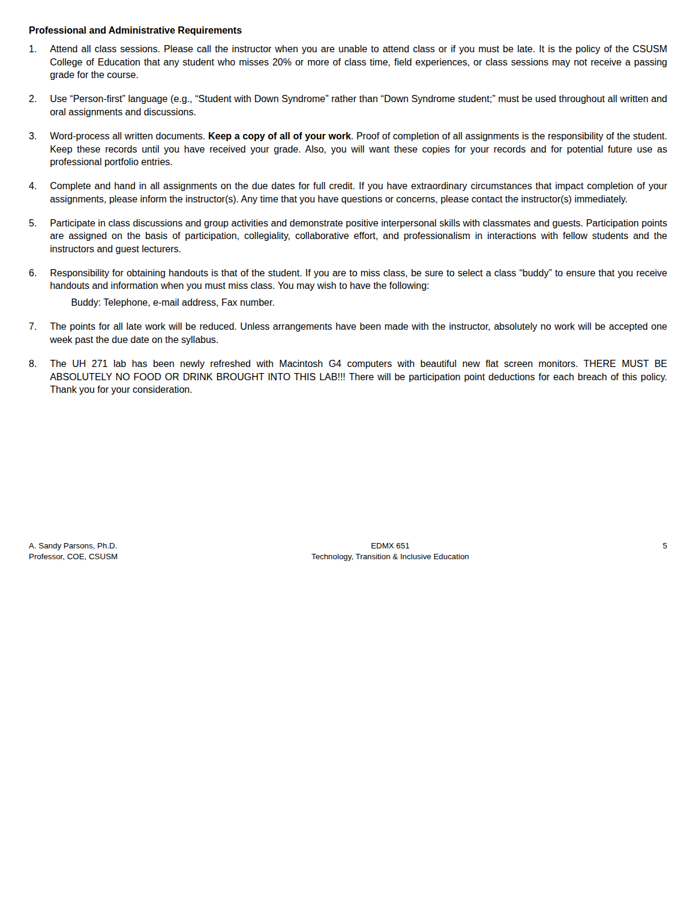Professional and Administrative Requirements
1. Attend all class sessions. Please call the instructor when you are unable to attend class or if you must be late. It is the policy of the CSUSM College of Education that any student who misses 20% or more of class time, field experiences, or class sessions may not receive a passing grade for the course.
2. Use “Person-first” language (e.g., “Student with Down Syndrome” rather than “Down Syndrome student;” must be used throughout all written and oral assignments and discussions.
3. Word-process all written documents. Keep a copy of all of your work. Proof of completion of all assignments is the responsibility of the student. Keep these records until you have received your grade. Also, you will want these copies for your records and for potential future use as professional portfolio entries.
4. Complete and hand in all assignments on the due dates for full credit. If you have extraordinary circumstances that impact completion of your assignments, please inform the instructor(s). Any time that you have questions or concerns, please contact the instructor(s) immediately.
5. Participate in class discussions and group activities and demonstrate positive interpersonal skills with classmates and guests. Participation points are assigned on the basis of participation, collegiality, collaborative effort, and professionalism in interactions with fellow students and the instructors and guest lecturers.
6. Responsibility for obtaining handouts is that of the student. If you are to miss class, be sure to select a class “buddy” to ensure that you receive handouts and information when you must miss class. You may wish to have the following:
Buddy: Telephone, e-mail address, Fax number.
7. The points for all late work will be reduced. Unless arrangements have been made with the instructor, absolutely no work will be accepted one week past the due date on the syllabus.
8. The UH 271 lab has been newly refreshed with Macintosh G4 computers with beautiful new flat screen monitors. There must be absolutely no food or drink brought into this lab!!! There will be participation point deductions for each breach of this policy. Thank you for your consideration.
A. Sandy Parsons, Ph.D.
Professor, COE, CSUSM
EDMX 651
Technology, Transition & Inclusive Education
5